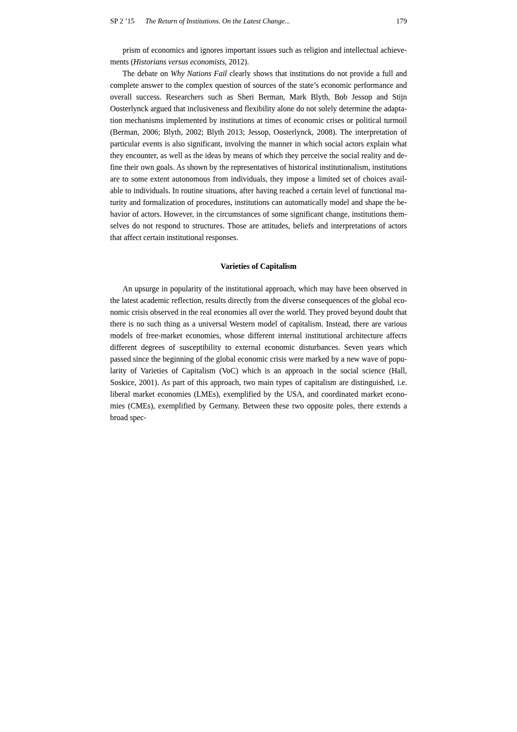SP 2 ’15 The Return of Institutions. On the Latest Change... 179
prism of economics and ignores important issues such as religion and intellectual achievements (Historians versus economists, 2012).
The debate on Why Nations Fail clearly shows that institutions do not provide a full and complete answer to the complex question of sources of the state’s economic performance and overall success. Researchers such as Sheri Berman, Mark Blyth, Bob Jessop and Stijn Oosterlynck argued that inclusiveness and flexibility alone do not solely determine the adaptation mechanisms implemented by institutions at times of economic crises or political turmoil (Berman, 2006; Blyth, 2002; Blyth 2013; Jessop, Oosterlynck, 2008). The interpretation of particular events is also significant, involving the manner in which social actors explain what they encounter, as well as the ideas by means of which they perceive the social reality and define their own goals. As shown by the representatives of historical institutionalism, institutions are to some extent autonomous from individuals, they impose a limited set of choices available to individuals. In routine situations, after having reached a certain level of functional maturity and formalization of procedures, institutions can automatically model and shape the behavior of actors. However, in the circumstances of some significant change, institutions themselves do not respond to structures. Those are attitudes, beliefs and interpretations of actors that affect certain institutional responses.
Varieties of Capitalism
An upsurge in popularity of the institutional approach, which may have been observed in the latest academic reflection, results directly from the diverse consequences of the global economic crisis observed in the real economies all over the world. They proved beyond doubt that there is no such thing as a universal Western model of capitalism. Instead, there are various models of free-market economies, whose different internal institutional architecture affects different degrees of susceptibility to external economic disturbances. Seven years which passed since the beginning of the global economic crisis were marked by a new wave of popularity of Varieties of Capitalism (VoC) which is an approach in the social science (Hall, Soskice, 2001). As part of this approach, two main types of capitalism are distinguished, i.e. liberal market economies (LMEs), exemplified by the USA, and coordinated market economies (CMEs), exemplified by Germany. Between these two opposite poles, there extends a broad spec-